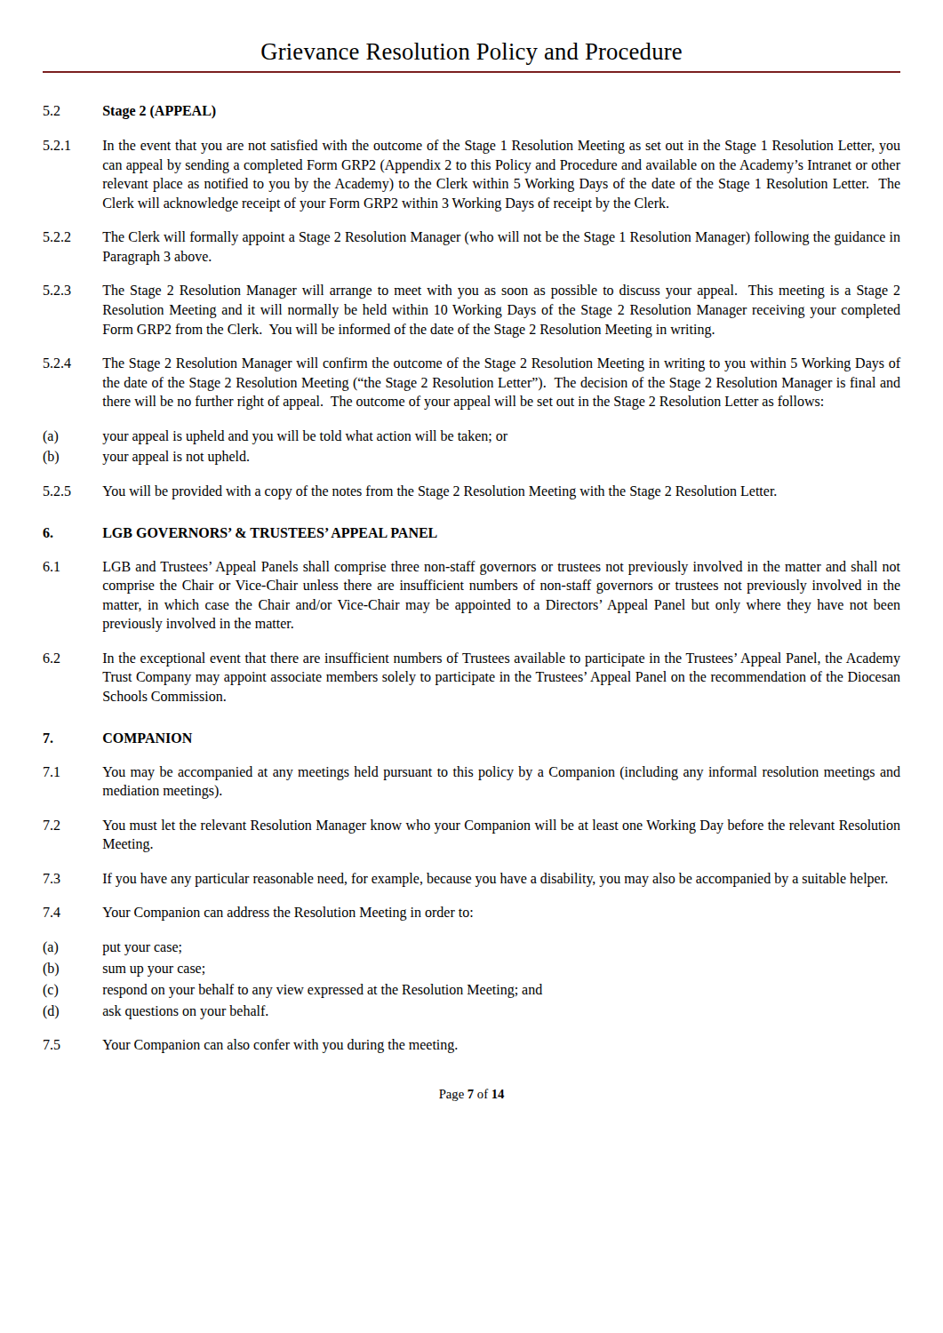Grievance Resolution Policy and Procedure
5.2 Stage 2 (APPEAL)
5.2.1 In the event that you are not satisfied with the outcome of the Stage 1 Resolution Meeting as set out in the Stage 1 Resolution Letter, you can appeal by sending a completed Form GRP2 (Appendix 2 to this Policy and Procedure and available on the Academy’s Intranet or other relevant place as notified to you by the Academy) to the Clerk within 5 Working Days of the date of the Stage 1 Resolution Letter. The Clerk will acknowledge receipt of your Form GRP2 within 3 Working Days of receipt by the Clerk.
5.2.2 The Clerk will formally appoint a Stage 2 Resolution Manager (who will not be the Stage 1 Resolution Manager) following the guidance in Paragraph 3 above.
5.2.3 The Stage 2 Resolution Manager will arrange to meet with you as soon as possible to discuss your appeal. This meeting is a Stage 2 Resolution Meeting and it will normally be held within 10 Working Days of the Stage 2 Resolution Manager receiving your completed Form GRP2 from the Clerk. You will be informed of the date of the Stage 2 Resolution Meeting in writing.
5.2.4 The Stage 2 Resolution Manager will confirm the outcome of the Stage 2 Resolution Meeting in writing to you within 5 Working Days of the date of the Stage 2 Resolution Meeting (“the Stage 2 Resolution Letter”). The decision of the Stage 2 Resolution Manager is final and there will be no further right of appeal. The outcome of your appeal will be set out in the Stage 2 Resolution Letter as follows:
(a) your appeal is upheld and you will be told what action will be taken; or
(b) your appeal is not upheld.
5.2.5 You will be provided with a copy of the notes from the Stage 2 Resolution Meeting with the Stage 2 Resolution Letter.
6. LGB GOVERNORS’ & TRUSTEES’ APPEAL PANEL
6.1 LGB and Trustees’ Appeal Panels shall comprise three non-staff governors or trustees not previously involved in the matter and shall not comprise the Chair or Vice-Chair unless there are insufficient numbers of non-staff governors or trustees not previously involved in the matter, in which case the Chair and/or Vice-Chair may be appointed to a Directors’ Appeal Panel but only where they have not been previously involved in the matter.
6.2 In the exceptional event that there are insufficient numbers of Trustees available to participate in the Trustees’ Appeal Panel, the Academy Trust Company may appoint associate members solely to participate in the Trustees’ Appeal Panel on the recommendation of the Diocesan Schools Commission.
7. COMPANION
7.1 You may be accompanied at any meetings held pursuant to this policy by a Companion (including any informal resolution meetings and mediation meetings).
7.2 You must let the relevant Resolution Manager know who your Companion will be at least one Working Day before the relevant Resolution Meeting.
7.3 If you have any particular reasonable need, for example, because you have a disability, you may also be accompanied by a suitable helper.
7.4 Your Companion can address the Resolution Meeting in order to:
(a) put your case;
(b) sum up your case;
(c) respond on your behalf to any view expressed at the Resolution Meeting; and
(d) ask questions on your behalf.
7.5 Your Companion can also confer with you during the meeting.
Page 7 of 14